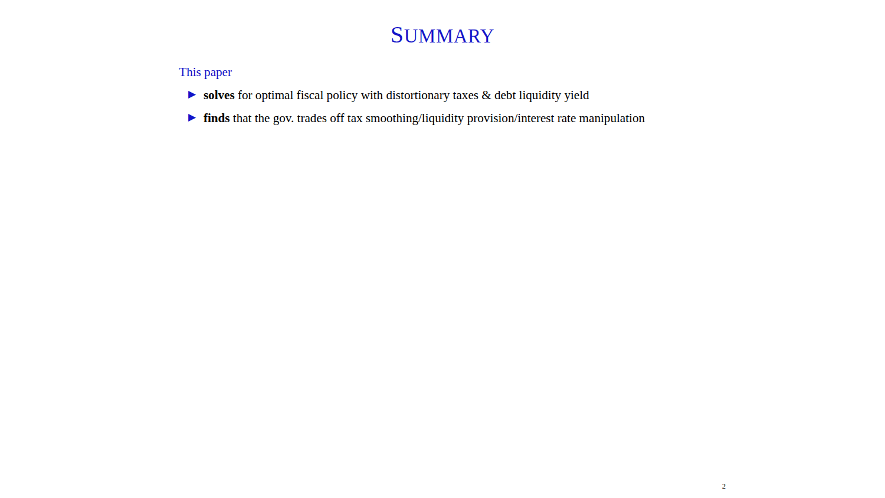SUMMARY
This paper
solves for optimal fiscal policy with distortionary taxes & debt liquidity yield
finds that the gov. trades off tax smoothing/liquidity provision/interest rate manipulation
2